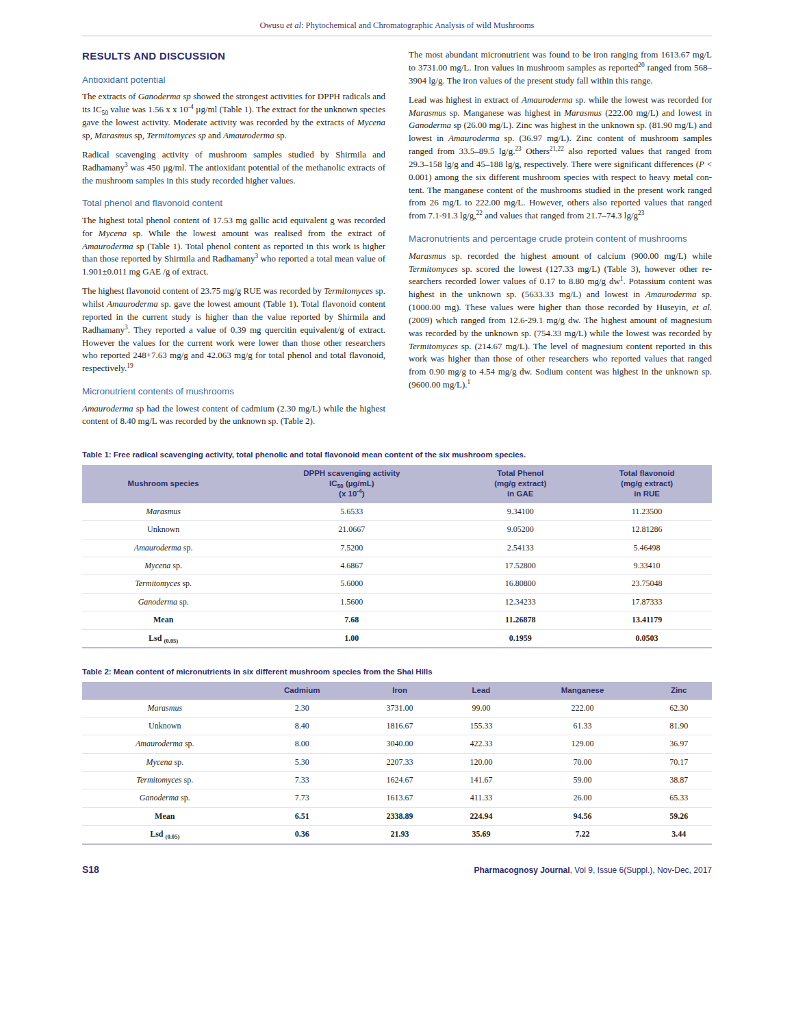Owusu et al: Phytochemical and Chromatographic Analysis of wild Mushrooms
RESULTS AND DISCUSSION
Antioxidant potential
The extracts of Ganoderma sp showed the strongest activities for DPPH radicals and its IC50 value was 1.56 x x 10-4 µg/ml (Table 1). The extract for the unknown species gave the lowest activity. Moderate activity was recorded by the extracts of Mycena sp, Marasmus sp, Termitomyces sp and Amauroderma sp.
Radical scavenging activity of mushroom samples studied by Shirmila and Radhamany3 was 450 µg/ml. The antioxidant potential of the methanolic extracts of the mushroom samples in this study recorded higher values.
Total phenol and flavonoid content
The highest total phenol content of 17.53 mg gallic acid equivalent g was recorded for Mycena sp. While the lowest amount was realised from the extract of Amauroderma sp (Table 1). Total phenol content as reported in this work is higher than those reported by Shirmila and Radhamany3 who reported a total mean value of 1.901±0.011 mg GAE /g of extract.
The highest flavonoid content of 23.75 mg/g RUE was recorded by Termitomyces sp. whilst Amauroderma sp. gave the lowest amount (Table 1). Total flavonoid content reported in the current study is higher than the value reported by Shirmila and Radhamany3. They reported a value of 0.39 mg quercitin equivalent/g of extract. However the values for the current work were lower than those other researchers who reported 248+7.63 mg/g and 42.063 mg/g for total phenol and total flavonoid, respectively.19
Micronutrient contents of mushrooms
Amauroderma sp had the lowest content of cadmium (2.30 mg/L) while the highest content of 8.40 mg/L was recorded by the unknown sp. (Table 2).
The most abundant micronutrient was found to be iron ranging from 1613.67 mg/L to 3731.00 mg/L. Iron values in mushroom samples as reported20 ranged from 568–3904 lg/g. The iron values of the present study fall within this range.
Lead was highest in extract of Amauroderma sp. while the lowest was recorded for Marasmus sp. Manganese was highest in Marasmus (222.00 mg/L) and lowest in Ganoderma sp (26.00 mg/L). Zinc was highest in the unknown sp. (81.90 mg/L) and lowest in Amauroderma sp. (36.97 mg/L). Zinc content of mushroom samples ranged from 33.5–89.5 lg/g.23 Others21,22 also reported values that ranged from 29.3–158 lg/g and 45–188 lg/g, respectively. There were significant differences (P < 0.001) among the six different mushroom species with respect to heavy metal content. The manganese content of the mushrooms studied in the present work ranged from 26 mg/L to 222.00 mg/L. However, others also reported values that ranged from 7.1-91.3 lg/g,22 and values that ranged from 21.7–74.3 lg/g23
Macronutrients and percentage crude protein content of mushrooms
Marasmus sp. recorded the highest amount of calcium (900.00 mg/L) while Termitomyces sp. scored the lowest (127.33 mg/L) (Table 3), however other researchers recorded lower values of 0.17 to 8.80 mg/g dw1. Potassium content was highest in the unknown sp. (5633.33 mg/L) and lowest in Amauroderma sp. (1000.00 mg). These values were higher than those recorded by Huseyin, et al. (2009) which ranged from 12.6-29.1 mg/g dw. The highest amount of magnesium was recorded by the unknown sp. (754.33 mg/L) while the lowest was recorded by Termitomyces sp. (214.67 mg/L). The level of magnesium content reported in this work was higher than those of other researchers who reported values that ranged from 0.90 mg/g to 4.54 mg/g dw. Sodium content was highest in the unknown sp. (9600.00 mg/L).1
Table 1: Free radical scavenging activity, total phenolic and total flavonoid mean content of the six mushroom species.
| Mushroom species | DPPH scavenging activity IC 50 (µg/mL) (x 10 -4 ) | Total Phenol (mg/g extract) in GAE | Total flavonoid (mg/g extract) in RUE |
| --- | --- | --- | --- |
| Marasmus | 5.6533 | 9.34100 | 11.23500 |
| Unknown | 21.0667 | 9.05200 | 12.81286 |
| Amauroderma sp. | 7.5200 | 2.54133 | 5.46498 |
| Mycena sp. | 4.6867 | 17.52800 | 9.33410 |
| Termitomyces sp. | 5.6000 | 16.80800 | 23.75048 |
| Ganoderma sp. | 1.5600 | 12.34233 | 17.87333 |
| Mean | 7.68 | 11.26878 | 13.41179 |
| Lsd (0.05) | 1.00 | 0.1959 | 0.0503 |
Table 2: Mean content of micronutrients in six different mushroom species from the Shai Hills
| | Cadmium | Iron | Lead | Manganese | Zinc |
| --- | --- | --- | --- | --- | --- |
| Marasmus | 2.30 | 3731.00 | 99.00 | 222.00 | 62.30 |
| Unknown | 8.40 | 1816.67 | 155.33 | 61.33 | 81.90 |
| Amauroderma sp. | 8.00 | 3040.00 | 422.33 | 129.00 | 36.97 |
| Mycena sp. | 5.30 | 2207.33 | 120.00 | 70.00 | 70.17 |
| Termitomyces sp. | 7.33 | 1624.67 | 141.67 | 59.00 | 38.87 |
| Ganoderma sp. | 7.73 | 1613.67 | 411.33 | 26.00 | 65.33 |
| Mean | 6.51 | 2338.89 | 224.94 | 94.56 | 59.26 |
| Lsd (0.05) | 0.36 | 21.93 | 35.69 | 7.22 | 3.44 |
S18
Pharmacognosy Journal, Vol 9, Issue 6(Suppl.), Nov-Dec, 2017